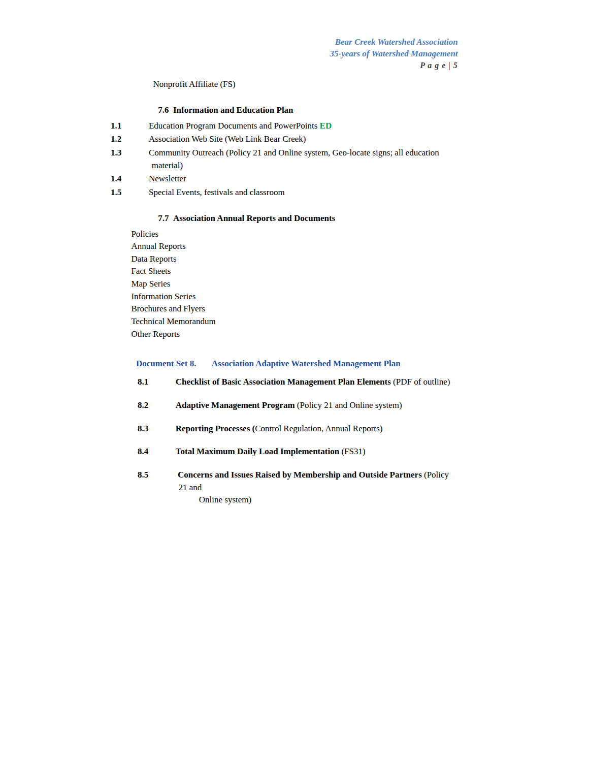Bear Creek Watershed Association
35-years of Watershed Management
P a g e | 5
Nonprofit Affiliate (FS)
7.6 Information and Education Plan
1.1 Education Program Documents and PowerPoints ED
1.2 Association Web Site (Web Link Bear Creek)
1.3 Community Outreach (Policy 21 and Online system, Geo-locate signs; all education material)
1.4 Newsletter
1.5 Special Events, festivals and classroom
7.7 Association Annual Reports and Documents
Policies
Annual Reports
Data Reports
Fact Sheets
Map Series
Information Series
Brochures and Flyers
Technical Memorandum
Other Reports
Document Set 8. Association Adaptive Watershed Management Plan
8.1 Checklist of Basic Association Management Plan Elements (PDF of outline)
8.2 Adaptive Management Program (Policy 21 and Online system)
8.3 Reporting Processes (Control Regulation, Annual Reports)
8.4 Total Maximum Daily Load Implementation (FS31)
8.5 Concerns and Issues Raised by Membership and Outside Partners (Policy 21 and Online system)